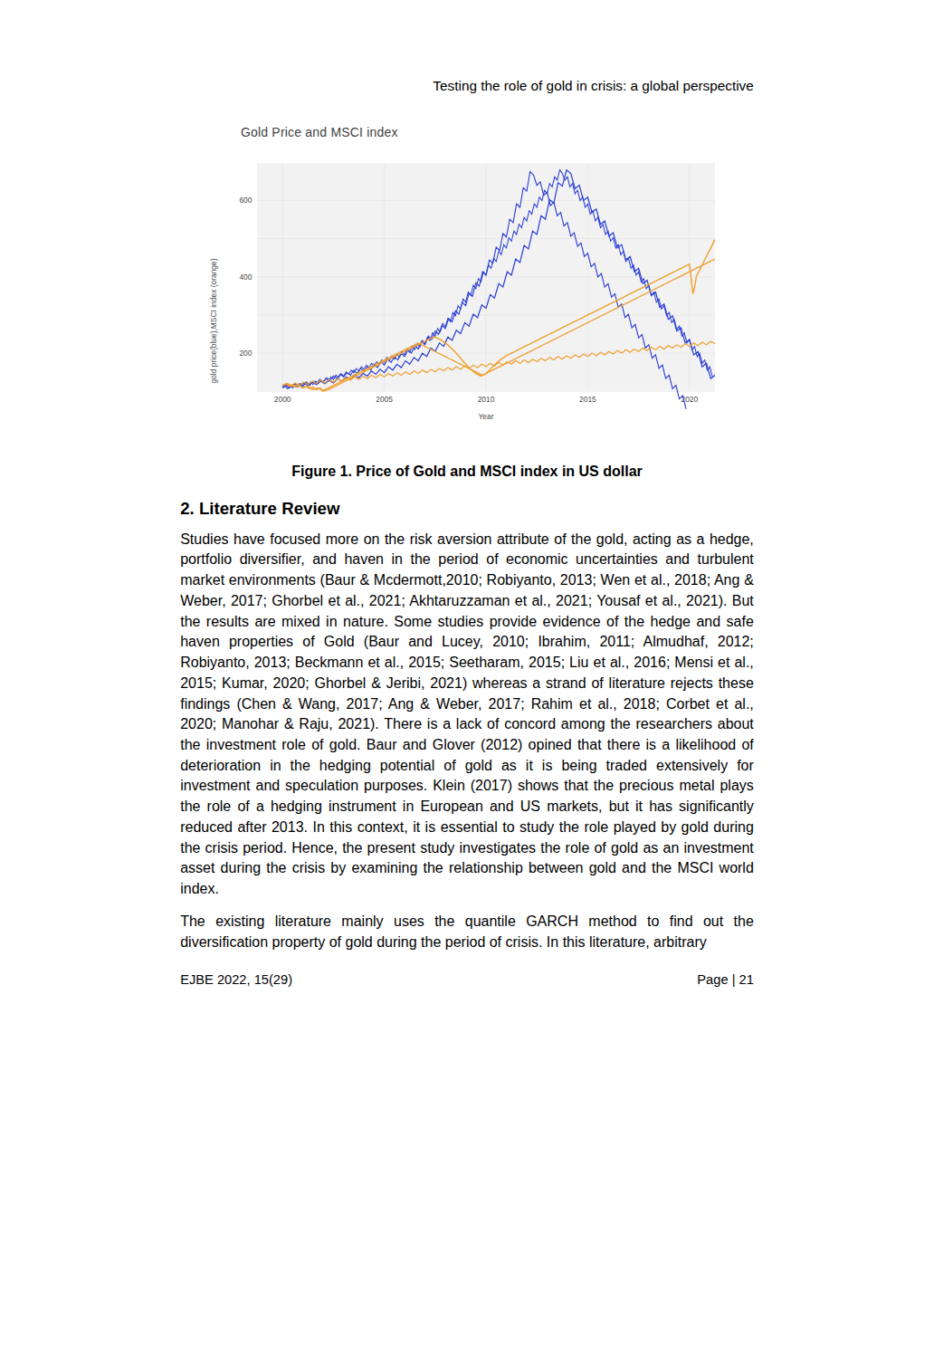Testing the role of gold in crisis: a global perspective
Gold Price and MSCI index
gold price(blue),MSCI index (orange) 200 400 600 2000 2005 2010 2015 2020 Year
Figure 1. Price of Gold and MSCI index in US dollar
2. Literature Review
Studies have focused more on the risk aversion attribute of the gold, acting as a hedge, portfolio diversifier, and haven in the period of economic uncertainties and turbulent market environments (Baur & Mcdermott,2010; Robiyanto, 2013; Wen et al., 2018; Ang & Weber, 2017; Ghorbel et al., 2021; Akhtaruzzaman et al., 2021; Yousaf et al., 2021). But the results are mixed in nature. Some studies provide evidence of the hedge and safe haven properties of Gold (Baur and Lucey, 2010; Ibrahim, 2011; Almudhaf, 2012; Robiyanto, 2013; Beckmann et al., 2015; Seetharam, 2015; Liu et al., 2016; Mensi et al., 2015; Kumar, 2020; Ghorbel & Jeribi, 2021) whereas a strand of literature rejects these findings (Chen & Wang, 2017; Ang & Weber, 2017; Rahim et al., 2018; Corbet et al., 2020; Manohar & Raju, 2021). There is a lack of concord among the researchers about the investment role of gold. Baur and Glover (2012) opined that there is a likelihood of deterioration in the hedging potential of gold as it is being traded extensively for investment and speculation purposes. Klein (2017) shows that the precious metal plays the role of a hedging instrument in European and US markets, but it has significantly reduced after 2013. In this context, it is essential to study the role played by gold during the crisis period. Hence, the present study investigates the role of gold as an investment asset during the crisis by examining the relationship between gold and the MSCI world index.
The existing literature mainly uses the quantile GARCH method to find out the diversification property of gold during the period of crisis. In this literature, arbitrary
EJBE 2022, 15(29) Page | 21